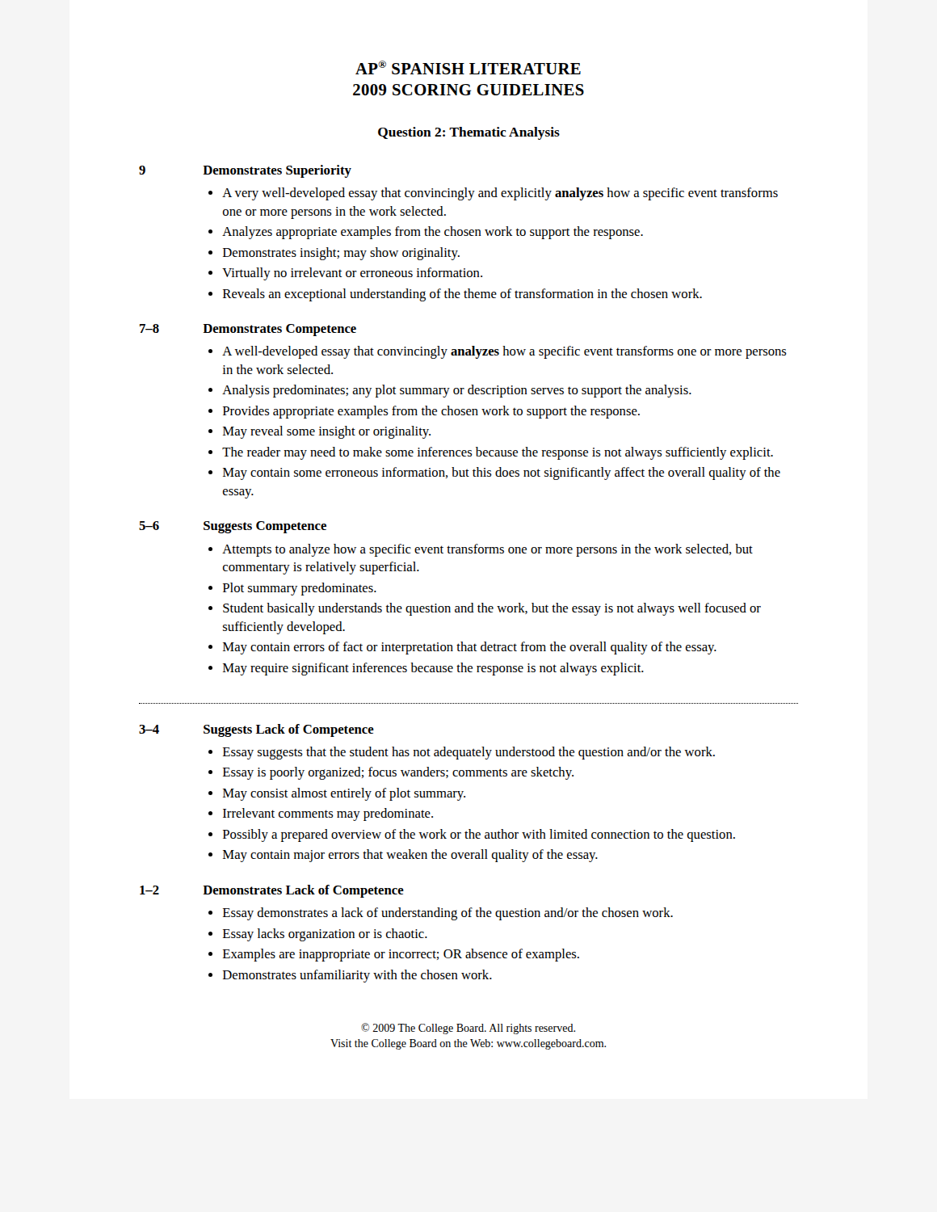AP® SPANISH LITERATURE
2009 SCORING GUIDELINES
Question 2: Thematic Analysis
9
Demonstrates Superiority
A very well-developed essay that convincingly and explicitly analyzes how a specific event transforms one or more persons in the work selected.
Analyzes appropriate examples from the chosen work to support the response.
Demonstrates insight; may show originality.
Virtually no irrelevant or erroneous information.
Reveals an exceptional understanding of the theme of transformation in the chosen work.
7–8
Demonstrates Competence
A well-developed essay that convincingly analyzes how a specific event transforms one or more persons in the work selected.
Analysis predominates; any plot summary or description serves to support the analysis.
Provides appropriate examples from the chosen work to support the response.
May reveal some insight or originality.
The reader may need to make some inferences because the response is not always sufficiently explicit.
May contain some erroneous information, but this does not significantly affect the overall quality of the essay.
5–6
Suggests Competence
Attempts to analyze how a specific event transforms one or more persons in the work selected, but commentary is relatively superficial.
Plot summary predominates.
Student basically understands the question and the work, but the essay is not always well focused or sufficiently developed.
May contain errors of fact or interpretation that detract from the overall quality of the essay.
May require significant inferences because the response is not always explicit.
3–4
Suggests Lack of Competence
Essay suggests that the student has not adequately understood the question and/or the work.
Essay is poorly organized; focus wanders; comments are sketchy.
May consist almost entirely of plot summary.
Irrelevant comments may predominate.
Possibly a prepared overview of the work or the author with limited connection to the question.
May contain major errors that weaken the overall quality of the essay.
1–2
Demonstrates Lack of Competence
Essay demonstrates a lack of understanding of the question and/or the chosen work.
Essay lacks organization or is chaotic.
Examples are inappropriate or incorrect; OR absence of examples.
Demonstrates unfamiliarity with the chosen work.
© 2009 The College Board. All rights reserved.
Visit the College Board on the Web: www.collegeboard.com.